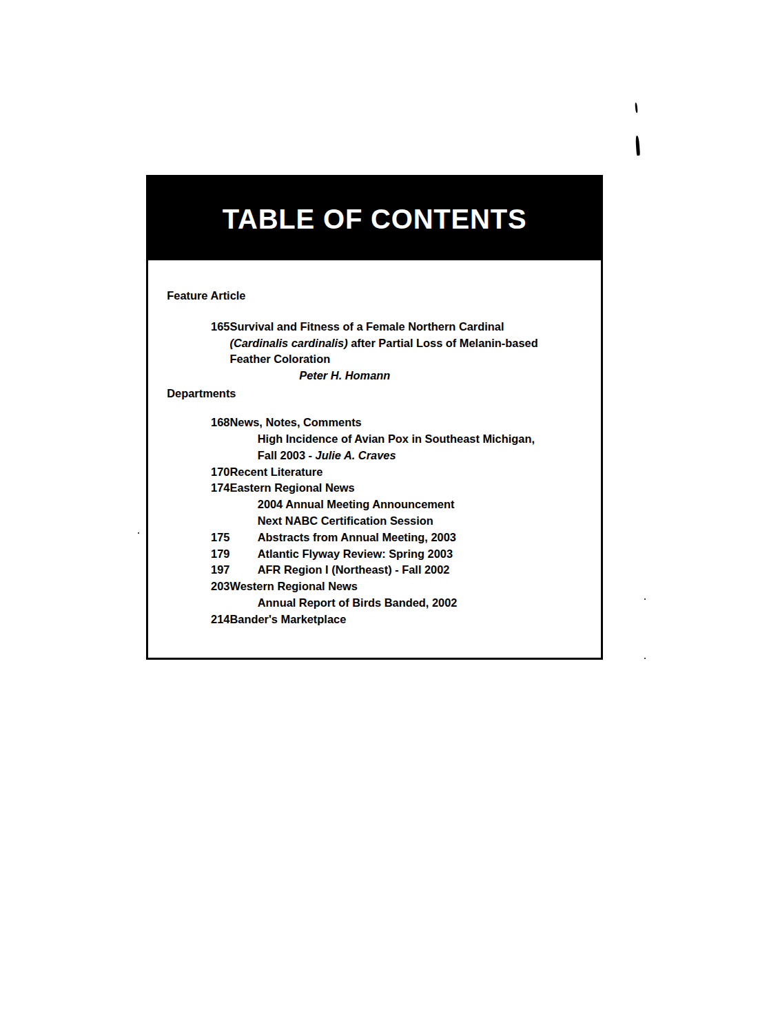TABLE OF CONTENTS
Feature Article
| 165 | Survival and Fitness of a Female Northern Cardinal |
| | (Cardinalis cardinalis) after Partial Loss of Melanin-based |
| | Feather Coloration |
| | Peter H. Homann |
Departments
| 168 | News, Notes, Comments |
| | High Incidence of Avian Pox in Southeast Michigan, |
| | Fall 2003 - Julie A. Craves |
| 170 | Recent Literature |
| 174 | Eastern Regional News |
| | 2004 Annual Meeting Announcement |
| | Next NABC Certification Session |
| 175 | Abstracts from Annual Meeting, 2003 |
| 179 | Atlantic Flyway Review: Spring 2003 |
| 197 | AFR Region I (Northeast) - Fall 2002 |
| 203 | Western Regional News |
| | Annual Report of Birds Banded, 2002 |
| 214 | Bander's Marketplace |